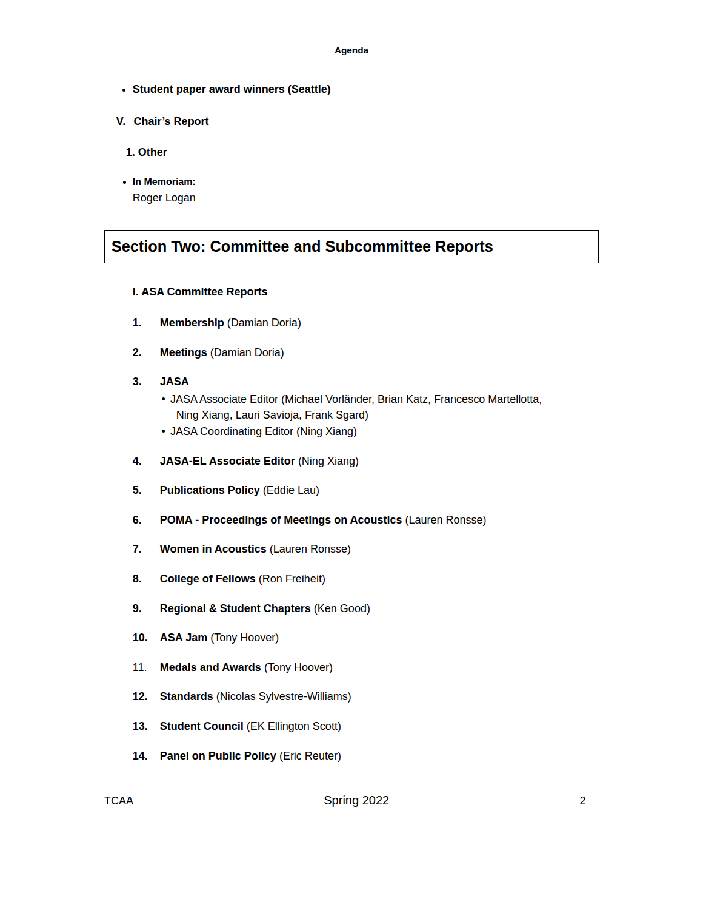Agenda
Student paper award winners (Seattle)
V. Chair’s Report
Other
In Memoriam: Roger Logan
Section Two: Committee and Subcommittee Reports
I. ASA Committee Reports
Membership (Damian Doria)
Meetings (Damian Doria)
JASA
JASA Associate Editor (Michael Vorländer, Brian Katz, Francesco Martellotta,Ning Xiang, Lauri Savioja, Frank Sgard)
JASA Coordinating Editor (Ning Xiang)
JASA-EL Associate Editor (Ning Xiang)
Publications Policy (Eddie Lau)
POMA - Proceedings of Meetings on Acoustics (Lauren Ronsse)
Women in Acoustics (Lauren Ronsse)
College of Fellows (Ron Freiheit)
Regional & Student Chapters (Ken Good)
ASA Jam (Tony Hoover)
Medals and Awards (Tony Hoover)
Standards (Nicolas Sylvestre-Williams)
Student Council (EK Ellington Scott)
Panel on Public Policy (Eric Reuter)
TCAA
Spring 2022
2